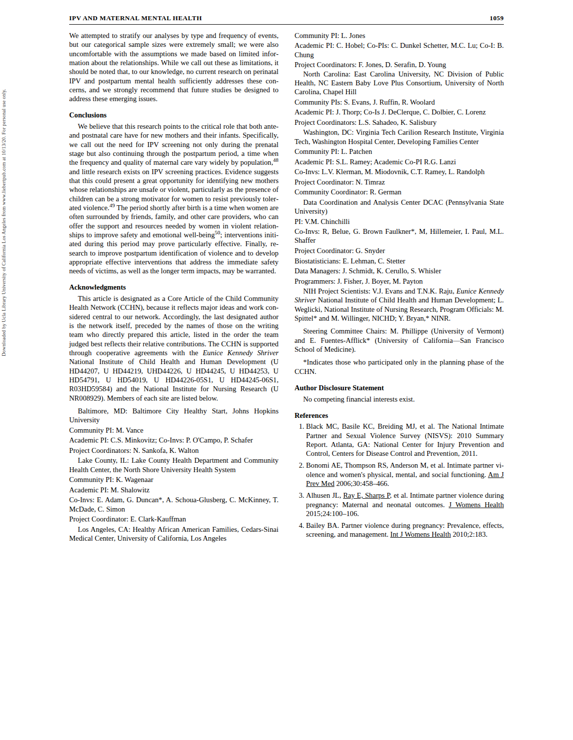Downloaded by Ucla Library University of California Los Angeles from www.liebertpub.com at 10/13/20. For personal use only.
IPV AND MATERNAL MENTAL HEALTH 1059
We attempted to stratify our analyses by type and frequency of events, but our categorical sample sizes were extremely small; we were also uncomfortable with the assumptions we made based on limited information about the relationships. While we call out these as limitations, it should be noted that, to our knowledge, no current research on perinatal IPV and postpartum mental health sufficiently addresses these concerns, and we strongly recommend that future studies be designed to address these emerging issues.
Conclusions
We believe that this research points to the critical role that both ante- and postnatal care have for new mothers and their infants. Specifically, we call out the need for IPV screening not only during the prenatal stage but also continuing through the postpartum period, a time when the frequency and quality of maternal care vary widely by population,48 and little research exists on IPV screening practices. Evidence suggests that this could present a great opportunity for identifying new mothers whose relationships are unsafe or violent, particularly as the presence of children can be a strong motivator for women to resist previously tolerated violence.49 The period shortly after birth is a time when women are often surrounded by friends, family, and other care providers, who can offer the support and resources needed by women in violent relationships to improve safety and emotional well-being50; interventions initiated during this period may prove particularly effective. Finally, research to improve postpartum identification of violence and to develop appropriate effective interventions that address the immediate safety needs of victims, as well as the longer term impacts, may be warranted.
Acknowledgments
This article is designated as a Core Article of the Child Community Health Network (CCHN), because it reflects major ideas and work considered central to our network. Accordingly, the last designated author is the network itself, preceded by the names of those on the writing team who directly prepared this article, listed in the order the team judged best reflects their relative contributions. The CCHN is supported through cooperative agreements with the Eunice Kennedy Shriver National Institute of Child Health and Human Development (U HD44207, U HD44219, UHD44226, U HD44245, U HD44253, U HD54791, U HD54019, U HD44226-05S1, U HD44245-06S1, R03HD59584) and the National Institute for Nursing Research (U NR008929). Members of each site are listed below.
Baltimore, MD: Baltimore City Healthy Start, Johns Hopkins University
Community PI: M. Vance
Academic PI: C.S. Minkovitz; Co-Invs: P. O'Campo, P. Schafer
Project Coordinators: N. Sankofa, K. Walton
Lake County, IL: Lake County Health Department and Community Health Center, the North Shore University Health System
Community PI: K. Wagenaar
Academic PI: M. Shalowitz
Co-Invs: E. Adam, G. Duncan*, A. Schoua-Glusberg, C. McKinney, T. McDade, C. Simon
Project Coordinator: E. Clark-Kauffman
Los Angeles, CA: Healthy African American Families, Cedars-Sinai Medical Center, University of California, Los Angeles
Community PI: L. Jones
Academic PI: C. Hobel; Co-PIs: C. Dunkel Schetter, M.C. Lu; Co-I: B. Chung
Project Coordinators: F. Jones, D. Serafin, D. Young
North Carolina: East Carolina University, NC Division of Public Health, NC Eastern Baby Love Plus Consortium, University of North Carolina, Chapel Hill
Community PIs: S. Evans, J. Ruffin, R. Woolard
Academic PI: J. Thorp; Co-Is J. DeClerque, C. Dolbier, C. Lorenz
Project Coordinators: L.S. Sahadeo, K. Salisbury
Washington, DC: Virginia Tech Carilion Research Institute, Virginia Tech, Washington Hospital Center, Developing Families Center
Community PI: L. Patchen
Academic PI: S.L. Ramey; Academic Co-PI R.G. Lanzi
Co-Invs: L.V. Klerman, M. Miodovnik, C.T. Ramey, L. Randolph
Project Coordinator: N. Timraz
Community Coordinator: R. German
Data Coordination and Analysis Center DCAC (Pennsylvania State University)
PI: V.M. Chinchilli
Co-Invs: R, Belue, G. Brown Faulkner*, M, Hillemeier, I. Paul, M.L. Shaffer
Project Coordinator: G. Snyder
Biostatisticians: E. Lehman, C. Stetter
Data Managers: J. Schmidt, K. Cerullo, S. Whisler
Programmers: J. Fisher, J. Boyer, M. Payton
NIH Project Scientists: V.J. Evans and T.N.K. Raju, Eunice Kennedy Shriver National Institute of Child Health and Human Development; L. Weglicki, National Institute of Nursing Research, Program Officials: M. Spittel* and M. Willinger, NICHD; Y. Bryan,* NINR.
Steering Committee Chairs: M. Phillippe (University of Vermont) and E. Fuentes-Afflick* (University of California—San Francisco School of Medicine).
*Indicates those who participated only in the planning phase of the CCHN.
Author Disclosure Statement
No competing financial interests exist.
References
Black MC, Basile KC, Breiding MJ, et al. The National Intimate Partner and Sexual Violence Survey (NISVS): 2010 Summary Report. Atlanta, GA: National Center for Injury Prevention and Control, Centers for Disease Control and Prevention, 2011.
Bonomi AE, Thompson RS, Anderson M, et al. Intimate partner violence and women's physical, mental, and social functioning. Am J Prev Med 2006;30:458–466.
Alhusen JL, Ray E, Sharps P, et al. Intimate partner violence during pregnancy: Maternal and neonatal outcomes. J Womens Health 2015;24:100–106.
Bailey BA. Partner violence during pregnancy: Prevalence, effects, screening, and management. Int J Womens Health 2010;2:183.